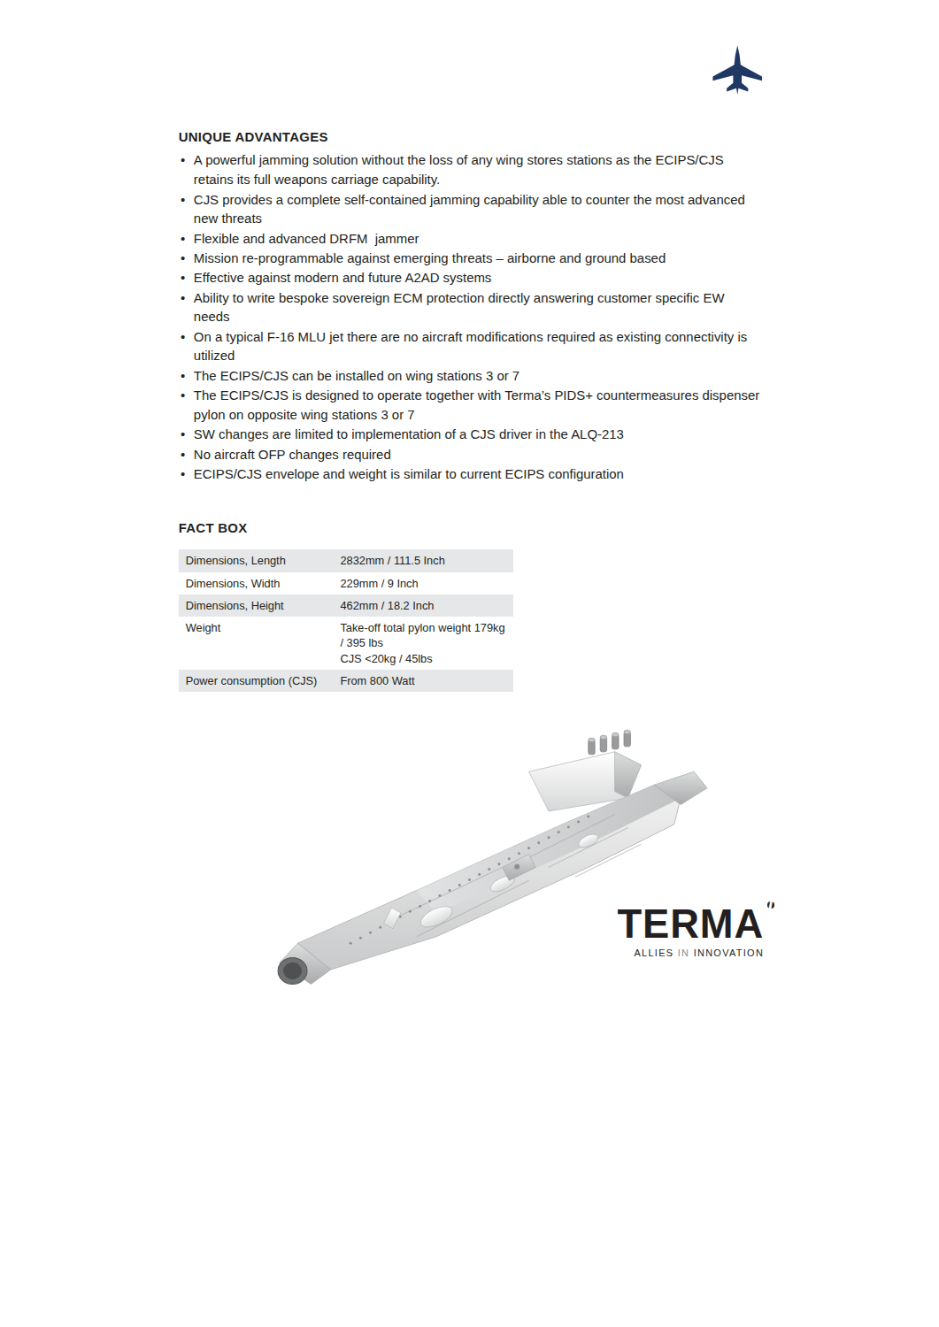Unique advantages
A powerful jamming solution without the loss of any wing stores stations as the ECIPS/CJS retains its full weapons carriage capability.
CJS provides a complete self-contained jamming capability able to counter the most advanced new threats
Flexible and advanced DRFM jammer
Mission re-programmable against emerging threats – airborne and ground based
Effective against modern and future A2AD systems
Ability to write bespoke sovereign ECM protection directly answering customer specific EW needs
On a typical F-16 MLU jet there are no aircraft modifications required as existing connectivity is utilized
The ECIPS/CJS can be installed on wing stations 3 or 7
The ECIPS/CJS is designed to operate together with Terma’s PIDS+ countermeasures dispenser pylon on opposite wing stations 3 or 7
SW changes are limited to implementation of a CJS driver in the ALQ-213
No aircraft OFP changes required
ECIPS/CJS envelope and weight is similar to current ECIPS configuration
Fact box
| Dimensions, Length | 2832mm / 111.5 Inch |
| Dimensions, Width | 229mm / 9 Inch |
| Dimensions, Height | 462mm / 18.2 Inch |
| Weight | Take-off total pylon weight 179kg / 395 lbs CJS <20kg / 45lbs |
| Power consumption (CJS) | From 800 Watt |
TERMAT
ALLIES IN INNOVATION